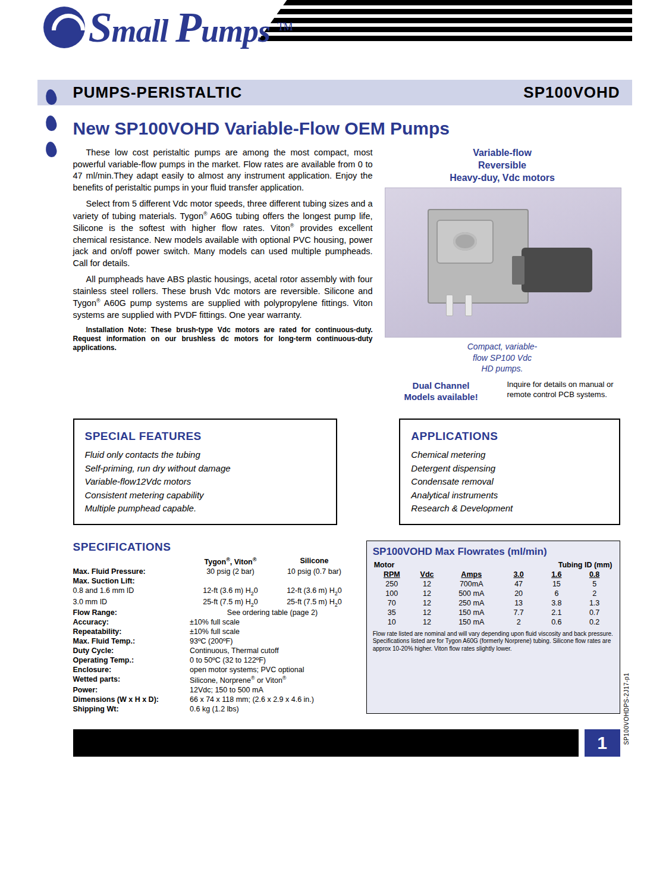Small Pumps TM
PUMPS-PERISTALTIC
SP100VOHD
New SP100VOHD Variable-Flow OEM Pumps
These low cost peristaltic pumps are among the most compact, most powerful variable-flow pumps in the market. Flow rates are available from 0 to 47 ml/min.They adapt easily to almost any instrument application. Enjoy the benefits of peristaltic pumps in your fluid transfer application.
Select from 5 different Vdc motor speeds, three different tubing sizes and a variety of tubing materials. Tygon® A60G tubing offers the longest pump life, Silicone is the softest with higher flow rates. Viton® provides excellent chemical resistance. New models available with optional PVC housing, power jack and on/off power switch. Many models can used multiple pumpheads. Call for details.
All pumpheads have ABS plastic housings, acetal rotor assembly with four stainless steel rollers. These brush Vdc motors are reversible. Silicone and Tygon® A60G pump systems are supplied with polypropylene fittings. Viton systems are supplied with PVDF fittings. One year warranty.
Installation Note: These brush-type Vdc motors are rated for continuous-duty. Request information on our brushless dc motors for long-term continuous-duty applications.
Variable-flow
Reversible
Heavy-duy, Vdc motors
Compact, variable-
flow SP100 Vdc
HD pumps.
Dual Channel
Models available!
Inquire for details on manual or remote control PCB systems.
SPECIAL FEATURES
Fluid only contacts the tubing
Self-priming, run dry without damage
Variable-flow12Vdc motors
Consistent metering capability
Multiple pumphead capable.
APPLICATIONS
Chemical metering
Detergent dispensing
Condensate removal
Analytical instruments
Research & Development
SPECIFICATIONS
| | Tygon ® , Viton ® | Silicone |
| Max. Fluid Pressure: | 30 psig (2 bar) | 10 psig (0.7 bar) |
| Max. Suction Lift: | | |
| 0.8 and 1.6 mm ID | 12-ft (3.6 m) H 2 0 | 12-ft (3.6 m) H 2 0 |
| 3.0 mm ID | 25-ft (7.5 m) H 2 0 | 25-ft (7.5 m) H 2 0 |
| Flow Range: | See ordering table (page 2) |
| Accuracy: | ±10% full scale |
| Repeatability: | ±10% full scale |
| Max. Fluid Temp.: | 93ºC (200ºF) |
| Duty Cycle: | Continuous, Thermal cutoff |
| Operating Temp.: | 0 to 50ºC (32 to 122ºF) |
| Enclosure: | open motor systems; PVC optional |
| Wetted parts: | Silicone, Norprene ® or Viton ® |
| Power: | 12Vdc; 150 to 500 mA |
| Dimensions (W x H x D): | 66 x 74 x 118 mm; (2.6 x 2.9 x 4.6 in.) |
| Shipping Wt: | 0.6 kg (1.2 lbs) |
SP100VOHD Max Flowrates (ml/min)
| Motor | Tubing ID (mm) |
| RPM | Vdc | Amps | 3.0 | 1.6 | 0.8 |
| 250 | 12 | 700mA | 47 | 15 | 5 |
| 100 | 12 | 500 mA | 20 | 6 | 2 |
| 70 | 12 | 250 mA | 13 | 3.8 | 1.3 |
| 35 | 12 | 150 mA | 7.7 | 2.1 | 0.7 |
| 10 | 12 | 150 mA | 2 | 0.6 | 0.2 |
Flow rate listed are nominal and will vary depending upon fluid viscosity and back pressure. Specifications listed are for Tygon A60G (formerly Norprene) tubing. Silicone flow rates are approx 10-20% higher. Viton flow rates slightly lower.
SP100VOHDPS-2J17-p1
1